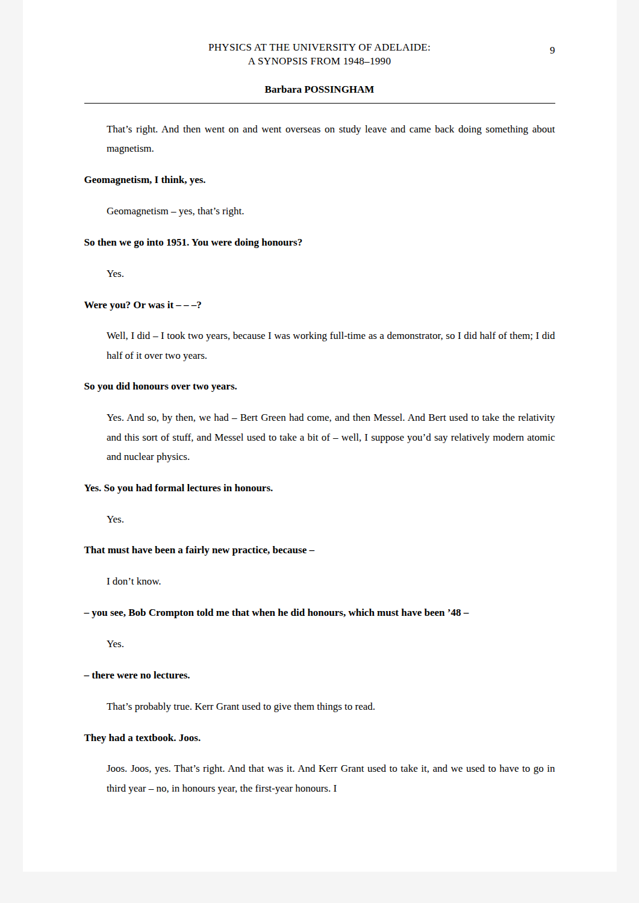9
Physics at the University of Adelaide:
A Synopsis from 1948–1990
Barbara POSSINGHAM
That’s right. And then went on and went overseas on study leave and came back doing something about magnetism.
Geomagnetism, I think, yes.
Geomagnetism – yes, that’s right.
So then we go into 1951. You were doing honours?
Yes.
Were you? Or was it – – –?
Well, I did – I took two years, because I was working full-time as a demonstrator, so I did half of them; I did half of it over two years.
So you did honours over two years.
Yes. And so, by then, we had – Bert Green had come, and then Messel. And Bert used to take the relativity and this sort of stuff, and Messel used to take a bit of – well, I suppose you’d say relatively modern atomic and nuclear physics.
Yes. So you had formal lectures in honours.
Yes.
That must have been a fairly new practice, because –
I don’t know.
– you see, Bob Crompton told me that when he did honours, which must have been ’48 –
Yes.
– there were no lectures.
That’s probably true. Kerr Grant used to give them things to read.
They had a textbook. Joos.
Joos. Joos, yes. That’s right. And that was it. And Kerr Grant used to take it, and we used to have to go in third year – no, in honours year, the first-year honours. I